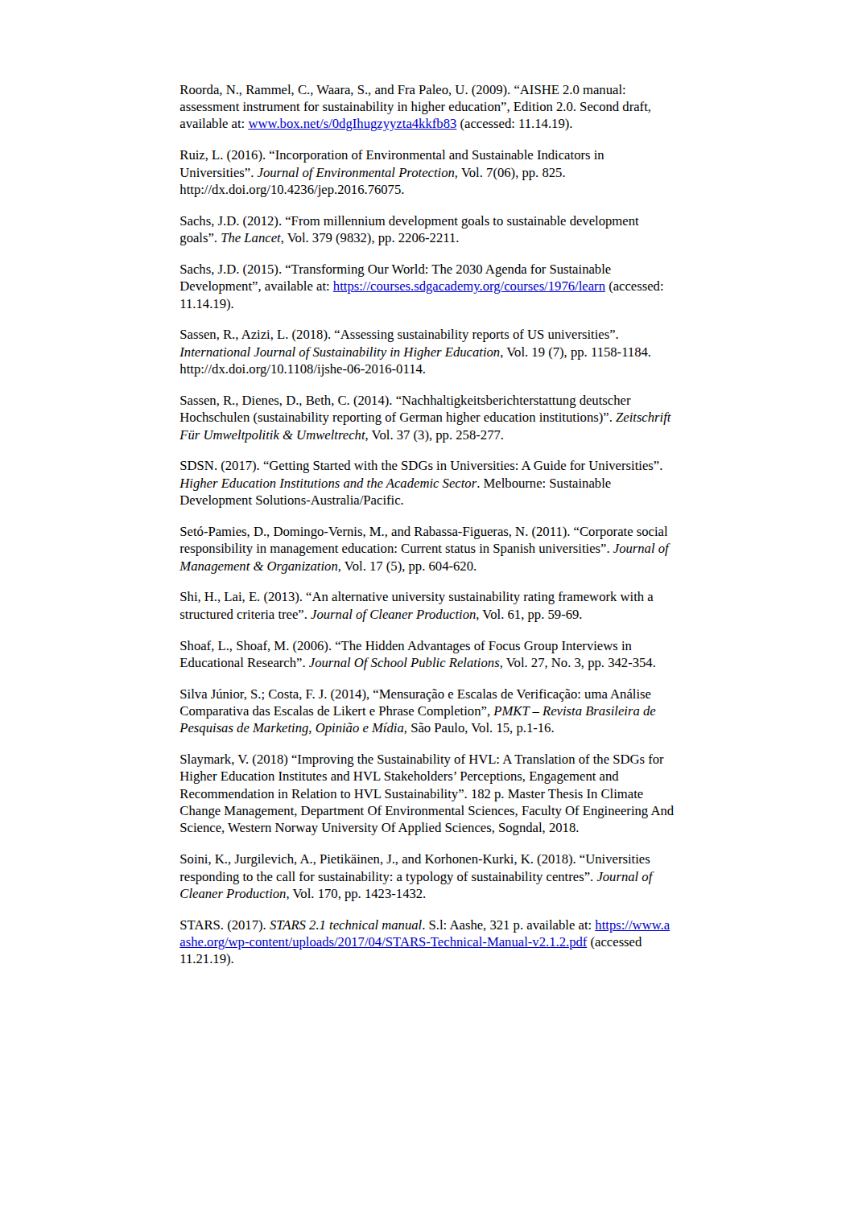Roorda, N., Rammel, C., Waara, S., and Fra Paleo, U. (2009). “AISHE 2.0 manual: assessment instrument for sustainability in higher education”, Edition 2.0. Second draft, available at: www.box.net/s/0dgIhugzyyzta4kkfb83 (accessed: 11.14.19).
Ruiz, L. (2016). “Incorporation of Environmental and Sustainable Indicators in Universities”. Journal of Environmental Protection, Vol. 7(06), pp. 825. http://dx.doi.org/10.4236/jep.2016.76075.
Sachs, J.D. (2012). “From millennium development goals to sustainable development goals”. The Lancet, Vol. 379 (9832), pp. 2206-2211.
Sachs, J.D. (2015). “Transforming Our World: The 2030 Agenda for Sustainable Development”, available at: https://courses.sdgacademy.org/courses/1976/learn (accessed: 11.14.19).
Sassen, R., Azizi, L. (2018). “Assessing sustainability reports of US universities”. International Journal of Sustainability in Higher Education, Vol. 19 (7), pp. 1158-1184. http://dx.doi.org/10.1108/ijshe-06-2016-0114.
Sassen, R., Dienes, D., Beth, C. (2014). “Nachhaltigkeitsberichterstattung deutscher Hochschulen (sustainability reporting of German higher education institutions)”. Zeitschrift Für Umweltpolitik & Umweltrecht, Vol. 37 (3), pp. 258-277.
SDSN. (2017). “Getting Started with the SDGs in Universities: A Guide for Universities”. Higher Education Institutions and the Academic Sector. Melbourne: Sustainable Development Solutions-Australia/Pacific.
Setó-Pamies, D., Domingo-Vernis, M., and Rabassa-Figueras, N. (2011). “Corporate social responsibility in management education: Current status in Spanish universities”. Journal of Management & Organization, Vol. 17 (5), pp. 604-620.
Shi, H., Lai, E. (2013). “An alternative university sustainability rating framework with a structured criteria tree”. Journal of Cleaner Production, Vol. 61, pp. 59-69.
Shoaf, L., Shoaf, M. (2006). “The Hidden Advantages of Focus Group Interviews in Educational Research”. Journal Of School Public Relations, Vol. 27, No. 3, pp. 342-354.
Silva Júnior, S.; Costa, F. J. (2014), “Mensuração e Escalas de Verificação: uma Análise Comparativa das Escalas de Likert e Phrase Completion”, PMKT – Revista Brasileira de Pesquisas de Marketing, Opinião e Mídia, São Paulo, Vol. 15, p.1-16.
Slaymark, V. (2018) “Improving the Sustainability of HVL: A Translation of the SDGs for Higher Education Institutes and HVL Stakeholders’ Perceptions, Engagement and Recommendation in Relation to HVL Sustainability”. 182 p. Master Thesis In Climate Change Management, Department Of Environmental Sciences, Faculty Of Engineering And Science, Western Norway University Of Applied Sciences, Sogndal, 2018.
Soini, K., Jurgilevich, A., Pietikäinen, J., and Korhonen-Kurki, K. (2018). “Universities responding to the call for sustainability: a typology of sustainability centres”. Journal of Cleaner Production, Vol. 170, pp. 1423-1432.
STARS. (2017). STARS 2.1 technical manual. S.l: Aashe, 321 p. available at: https://www.aashe.org/wp-content/uploads/2017/04/STARS-Technical-Manual-v2.1.2.pdf (accessed 11.21.19).